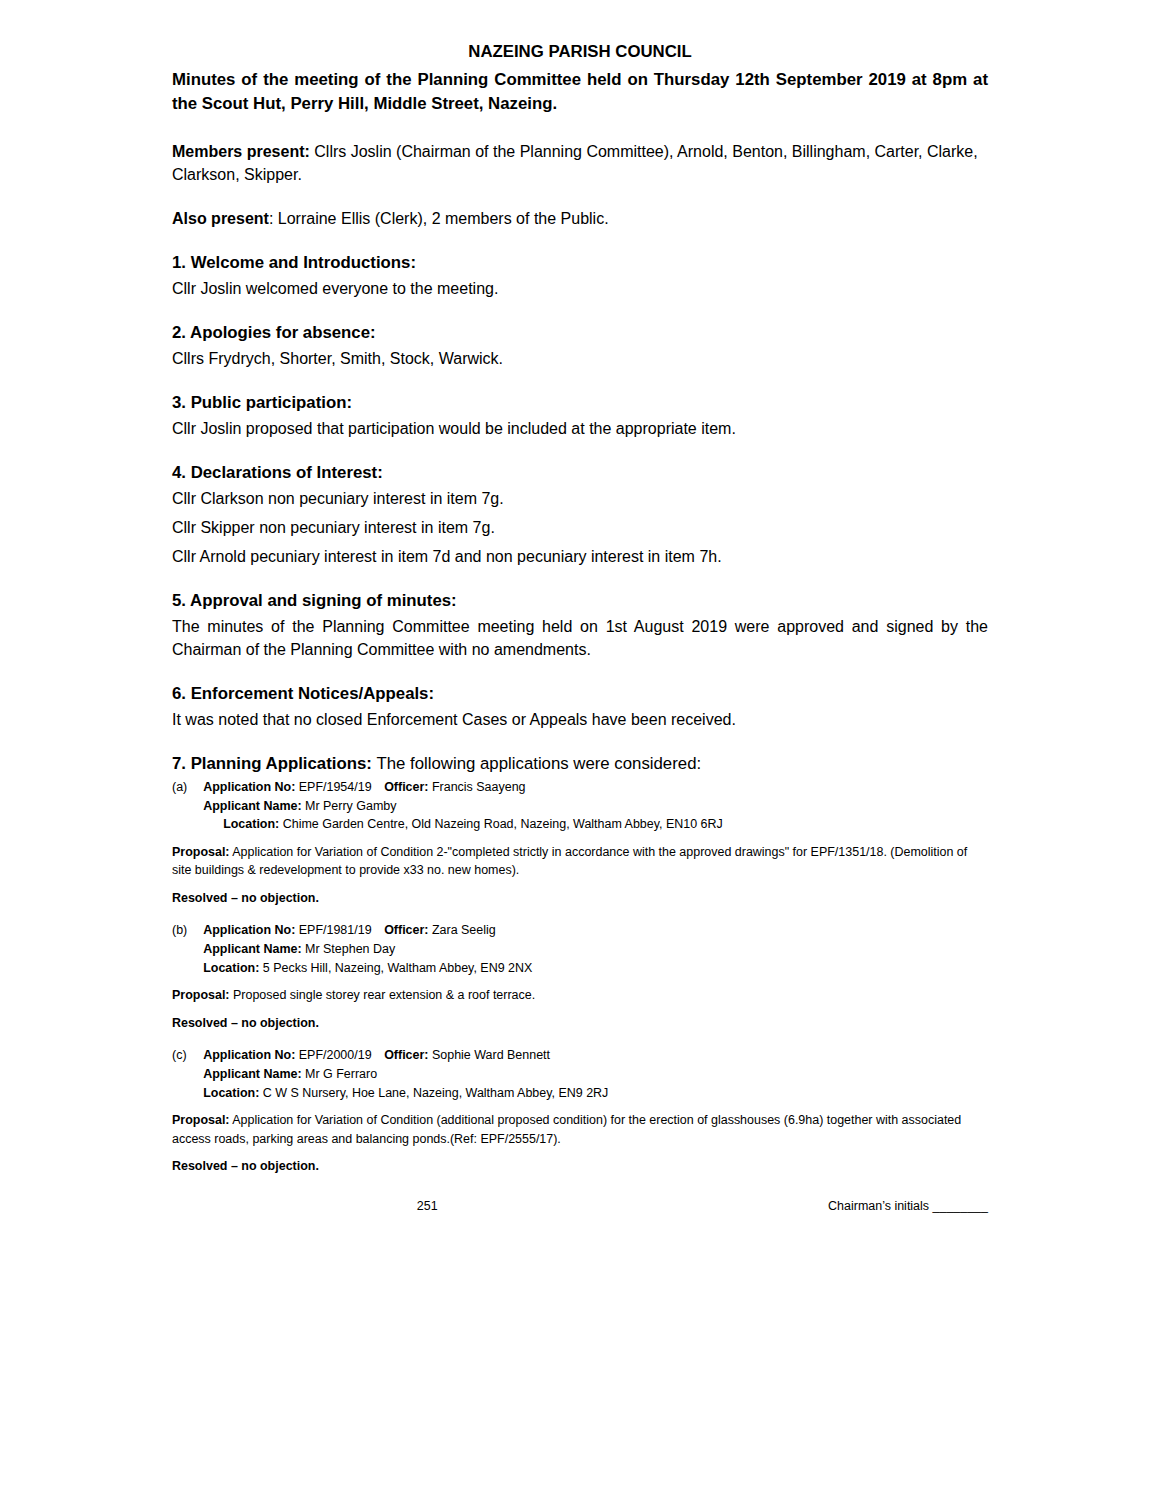NAZEING PARISH COUNCIL
Minutes of the meeting of the Planning Committee held on Thursday 12th September 2019 at 8pm at the Scout Hut, Perry Hill, Middle Street, Nazeing.
Members present: Cllrs Joslin (Chairman of the Planning Committee), Arnold, Benton, Billingham, Carter, Clarke, Clarkson, Skipper.
Also present: Lorraine Ellis (Clerk), 2 members of the Public.
1. Welcome and Introductions:
Cllr Joslin welcomed everyone to the meeting.
2. Apologies for absence:
Cllrs Frydrych, Shorter, Smith, Stock, Warwick.
3. Public participation:
Cllr Joslin proposed that participation would be included at the appropriate item.
4. Declarations of Interest:
Cllr Clarkson non pecuniary interest in item 7g.
Cllr Skipper non pecuniary interest in item 7g.
Cllr Arnold pecuniary interest in item 7d and non pecuniary interest in item 7h.
5. Approval and signing of minutes:
The minutes of the Planning Committee meeting held on 1st August 2019 were approved and signed by the Chairman of the Planning Committee with no amendments.
6. Enforcement Notices/Appeals:
It was noted that no closed Enforcement Cases or Appeals have been received.
7. Planning Applications: The following applications were considered:
(a)
Application No: EPF/1954/19
Officer: Francis Saayeng
Applicant Name: Mr Perry Gamby
Location: Chime Garden Centre, Old Nazeing Road, Nazeing, Waltham Abbey, EN10 6RJ
Proposal: Application for Variation of Condition 2-"completed strictly in accordance with the approved drawings" for EPF/1351/18. (Demolition of site buildings & redevelopment to provide x33 no. new homes).
Resolved – no objection.
(b)
Application No: EPF/1981/19
Officer: Zara Seelig
Applicant Name: Mr Stephen Day
Location: 5 Pecks Hill, Nazeing, Waltham Abbey, EN9 2NX
Proposal: Proposed single storey rear extension & a roof terrace.
Resolved – no objection.
(c)
Application No: EPF/2000/19
Officer: Sophie Ward Bennett
Applicant Name: Mr G Ferraro
Location: C W S Nursery, Hoe Lane, Nazeing, Waltham Abbey, EN9 2RJ
Proposal: Application for Variation of Condition (additional proposed condition) for the erection of glasshouses (6.9ha) together with associated access roads, parking areas and balancing ponds.(Ref: EPF/2555/17).
Resolved – no objection.
251
Chairman’s initials ________